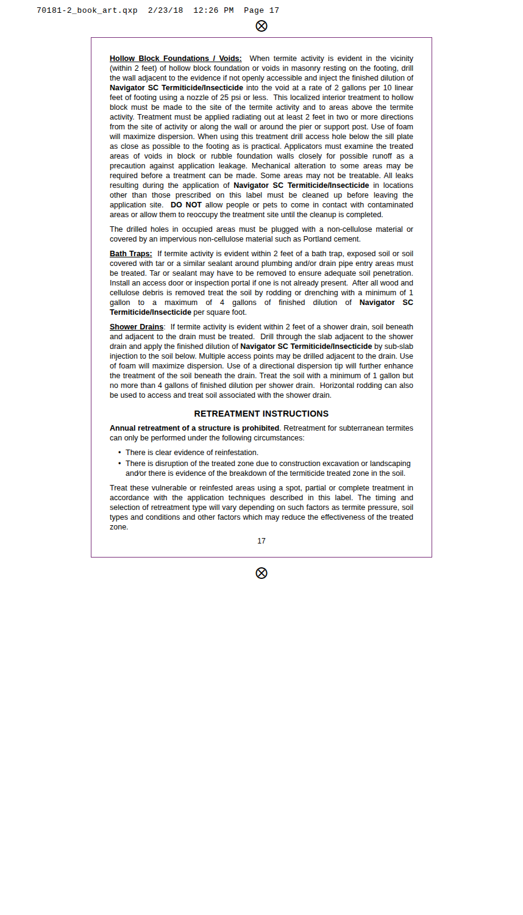70181-2_book_art.qxp 2/23/18 12:26 PM Page 17
⨂
Hollow Block Foundations / Voids: When termite activity is evident in the vicinity (within 2 feet) of hollow block foundation or voids in masonry resting on the footing, drill the wall adjacent to the evidence if not openly accessible and inject the finished dilution of Navigator SC Termiticide/Insecticide into the void at a rate of 2 gallons per 10 linear feet of footing using a nozzle of 25 psi or less. This localized interior treatment to hollow block must be made to the site of the termite activity and to areas above the termite activity. Treatment must be applied radiating out at least 2 feet in two or more directions from the site of activity or along the wall or around the pier or support post. Use of foam will maximize dispersion. When using this treatment drill access hole below the sill plate as close as possible to the footing as is practical. Applicators must examine the treated areas of voids in block or rubble foundation walls closely for possible runoff as a precaution against application leakage. Mechanical alteration to some areas may be required before a treatment can be made. Some areas may not be treatable. All leaks resulting during the application of Navigator SC Termiticide/Insecticide in locations other than those prescribed on this label must be cleaned up before leaving the application site. DO NOT allow people or pets to come in contact with contaminated areas or allow them to reoccupy the treatment site until the cleanup is completed.
The drilled holes in occupied areas must be plugged with a non-cellulose material or covered by an impervious non-cellulose material such as Portland cement.
Bath Traps: If termite activity is evident within 2 feet of a bath trap, exposed soil or soil covered with tar or a similar sealant around plumbing and/or drain pipe entry areas must be treated. Tar or sealant may have to be removed to ensure adequate soil penetration. Install an access door or inspection portal if one is not already present. After all wood and cellulose debris is removed treat the soil by rodding or drenching with a minimum of 1 gallon to a maximum of 4 gallons of finished dilution of Navigator SC Termiticide/Insecticide per square foot.
Shower Drains: If termite activity is evident within 2 feet of a shower drain, soil beneath and adjacent to the drain must be treated. Drill through the slab adjacent to the shower drain and apply the finished dilution of Navigator SC Termiticide/Insecticide by sub-slab injection to the soil below. Multiple access points may be drilled adjacent to the drain. Use of foam will maximize dispersion. Use of a directional dispersion tip will further enhance the treatment of the soil beneath the drain. Treat the soil with a minimum of 1 gallon but no more than 4 gallons of finished dilution per shower drain. Horizontal rodding can also be used to access and treat soil associated with the shower drain.
RETREATMENT INSTRUCTIONS
Annual retreatment of a structure is prohibited. Retreatment for subterranean termites can only be performed under the following circumstances:
There is clear evidence of reinfestation.
There is disruption of the treated zone due to construction excavation or landscaping and∕or there is evidence of the breakdown of the termiticide treated zone in the soil.
Treat these vulnerable or reinfested areas using a spot, partial or complete treatment in accordance with the application techniques described in this label. The timing and selection of retreatment type will vary depending on such factors as termite pressure, soil types and conditions and other factors which may reduce the effectiveness of the treated zone.
17
⨂